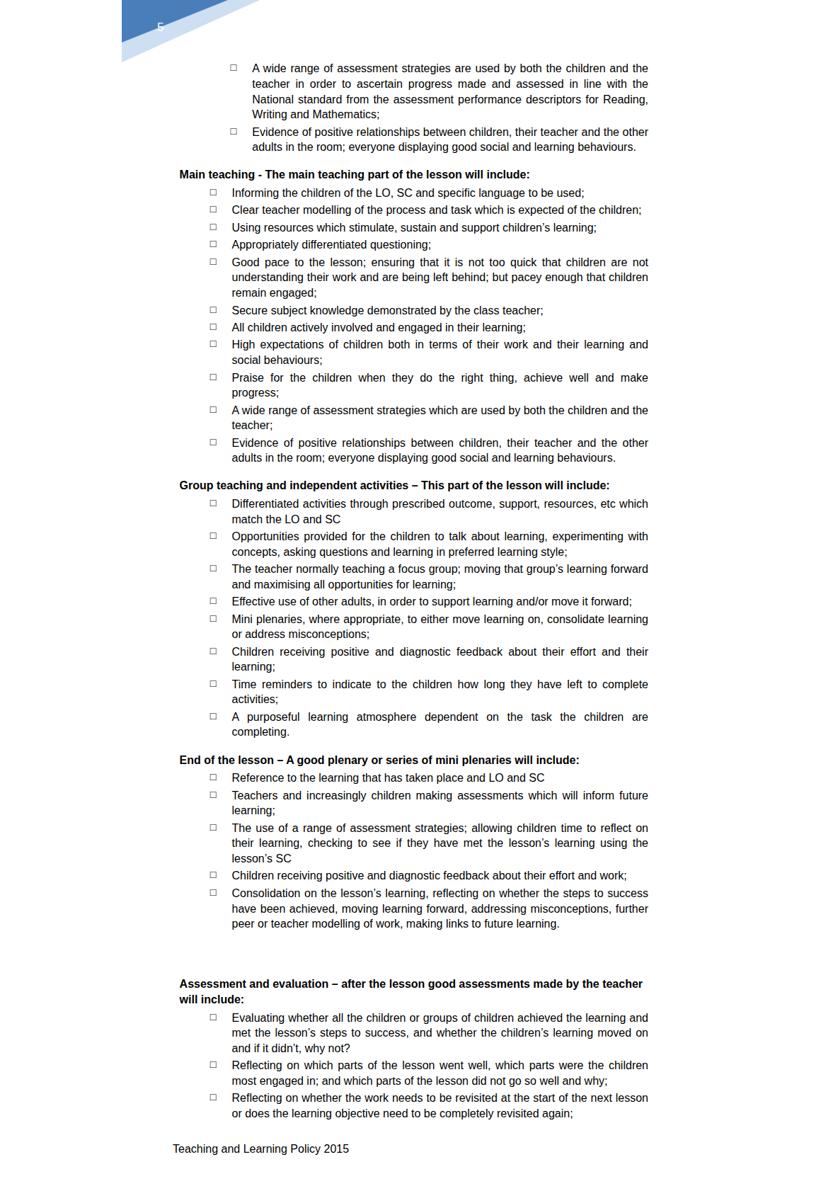5
A wide range of assessment strategies are used by both the children and the teacher in order to ascertain progress made and assessed in line with the National standard from the assessment performance descriptors for Reading, Writing and Mathematics;
Evidence of positive relationships between children, their teacher and the other adults in the room; everyone displaying good social and learning behaviours.
Main teaching - The main teaching part of the lesson will include:
Informing the children of the LO, SC and specific language to be used;
Clear teacher modelling of the process and task which is expected of the children;
Using resources which stimulate, sustain and support children’s learning;
Appropriately differentiated questioning;
Good pace to the lesson; ensuring that it is not too quick that children are not understanding their work and are being left behind; but pacey enough that children remain engaged;
Secure subject knowledge demonstrated by the class teacher;
All children actively involved and engaged in their learning;
High expectations of children both in terms of their work and their learning and social behaviours;
Praise for the children when they do the right thing, achieve well and make progress;
A wide range of assessment strategies which are used by both the children and the teacher;
Evidence of positive relationships between children, their teacher and the other adults in the room; everyone displaying good social and learning behaviours.
Group teaching and independent activities – This part of the lesson will include:
Differentiated activities through prescribed outcome, support, resources, etc which match the LO and SC
Opportunities provided for the children to talk about learning, experimenting with concepts, asking questions and learning in preferred learning style;
The teacher normally teaching a focus group; moving that group’s learning forward and maximising all opportunities for learning;
Effective use of other adults, in order to support learning and/or move it forward;
Mini plenaries, where appropriate, to either move learning on, consolidate learning or address misconceptions;
Children receiving positive and diagnostic feedback about their effort and their learning;
Time reminders to indicate to the children how long they have left to complete activities;
A purposeful learning atmosphere dependent on the task the children are completing.
End of the lesson – A good plenary or series of mini plenaries will include:
Reference to the learning that has taken place and LO and SC
Teachers and increasingly children making assessments which will inform future learning;
The use of a range of assessment strategies; allowing children time to reflect on their learning, checking to see if they have met the lesson’s learning using the lesson’s SC
Children receiving positive and diagnostic feedback about their effort and work;
Consolidation on the lesson’s learning, reflecting on whether the steps to success have been achieved, moving learning forward, addressing misconceptions, further peer or teacher modelling of work, making links to future learning.
Assessment and evaluation – after the lesson good assessments made by the teacher will include:
Evaluating whether all the children or groups of children achieved the learning and met the lesson’s steps to success, and whether the children’s learning moved on and if it didn’t, why not?
Reflecting on which parts of the lesson went well, which parts were the children most engaged in; and which parts of the lesson did not go so well and why;
Reflecting on whether the work needs to be revisited at the start of the next lesson or does the learning objective need to be completely revisited again;
Teaching and Learning Policy 2015